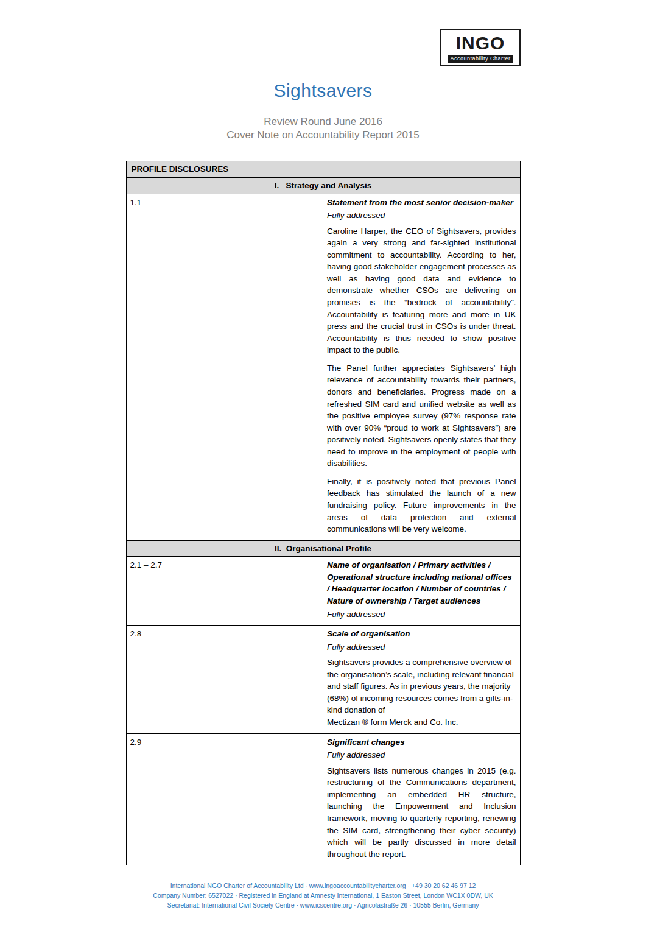INGO
Accountability Charter
Sightsavers
Review Round June 2016
Cover Note on Accountability Report 2015
| PROFILE DISCLOSURES |
| I. Strategy and Analysis |
| 1.1 | Statement from the most senior decision-maker Fully addressed Caroline Harper, the CEO of Sightsavers, provides again a very strong and far-sighted institutional commitment to accountability. According to her, having good stakeholder engagement processes as well as having good data and evidence to demonstrate whether CSOs are delivering on promises is the “bedrock of accountability”. Accountability is featuring more and more in UK press and the crucial trust in CSOs is under threat. Accountability is thus needed to show positive impact to the public. The Panel further appreciates Sightsavers’ high relevance of accountability towards their partners, donors and beneficiaries. Progress made on a refreshed SIM card and unified website as well as the positive employee survey (97% response rate with over 90% “proud to work at Sightsavers”) are positively noted. Sightsavers openly states that they need to improve in the employment of people with disabilities. Finally, it is positively noted that previous Panel feedback has stimulated the launch of a new fundraising policy. Future improvements in the areas of data protection and external communications will be very welcome. |
| II. Organisational Profile |
| 2.1 – 2.7 | Name of organisation / Primary activities / Operational structure including national offices / Headquarter location / Number of countries / Nature of ownership / Target audiences Fully addressed |
| 2.8 | Scale of organisation Fully addressed Sightsavers provides a comprehensive overview of the organisation’s scale, including relevant financial and staff figures. As in previous years, the majority (68%) of incoming resources comes from a gifts-in-kind donation of Mectizan ® form Merck and Co. Inc. |
| 2.9 | Significant changes Fully addressed Sightsavers lists numerous changes in 2015 (e.g. restructuring of the Communications department, implementing an embedded HR structure, launching the Empowerment and Inclusion framework, moving to quarterly reporting, renewing the SIM card, strengthening their cyber security) which will be partly discussed in more detail throughout the report. |
International NGO Charter of Accountability Ltd · www.ingoaccountabilitycharter.org · +49 30 20 62 46 97 12
Company Number: 6527022 · Registered in England at Amnesty International, 1 Easton Street, London WC1X 0DW, UK
Secretariat: International Civil Society Centre · www.icscentre.org · Agricolastraße 26 · 10555 Berlin, Germany